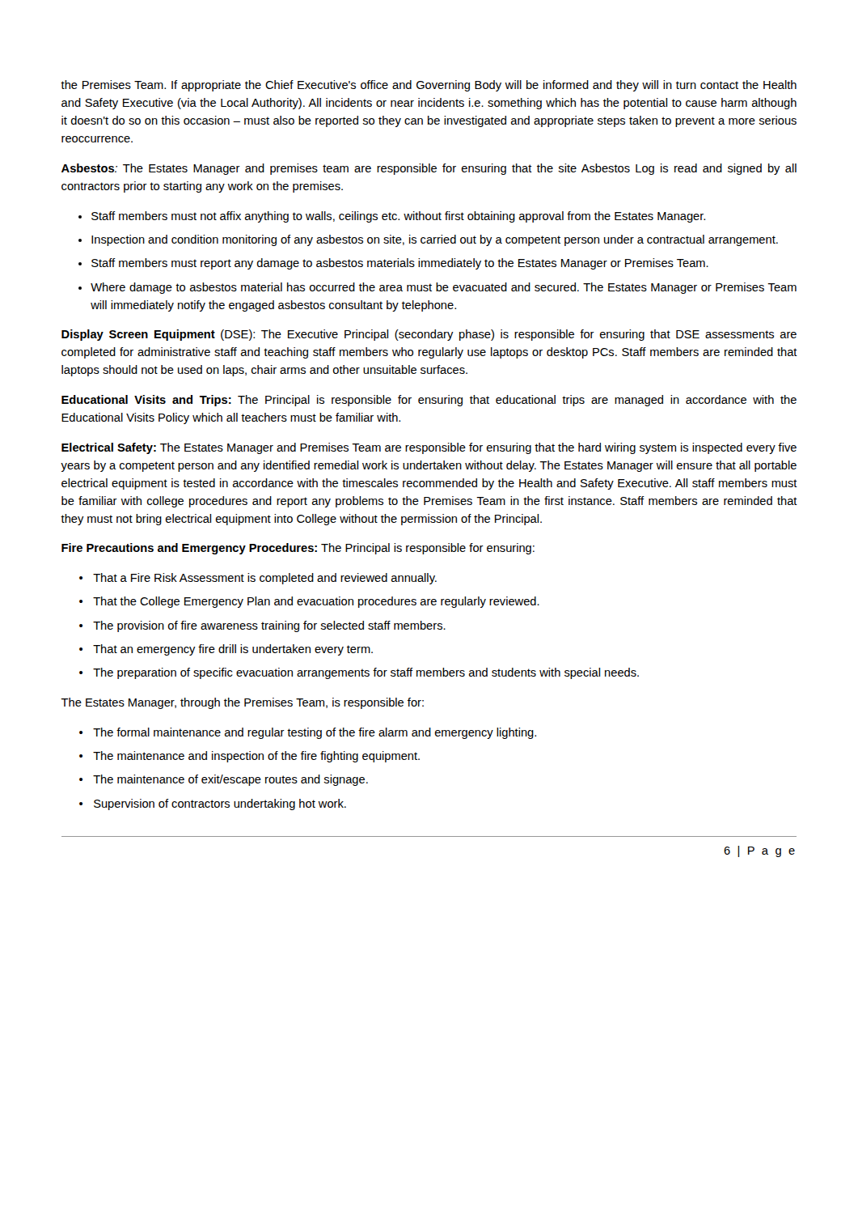the Premises Team. If appropriate the Chief Executive's office and Governing Body will be informed and they will in turn contact the Health and Safety Executive (via the Local Authority). All incidents or near incidents i.e. something which has the potential to cause harm although it doesn't do so on this occasion – must also be reported so they can be investigated and appropriate steps taken to prevent a more serious reoccurrence.
Asbestos: The Estates Manager and premises team are responsible for ensuring that the site Asbestos Log is read and signed by all contractors prior to starting any work on the premises.
Staff members must not affix anything to walls, ceilings etc. without first obtaining approval from the Estates Manager.
Inspection and condition monitoring of any asbestos on site, is carried out by a competent person under a contractual arrangement.
Staff members must report any damage to asbestos materials immediately to the Estates Manager or Premises Team.
Where damage to asbestos material has occurred the area must be evacuated and secured. The Estates Manager or Premises Team will immediately notify the engaged asbestos consultant by telephone.
Display Screen Equipment (DSE): The Executive Principal (secondary phase) is responsible for ensuring that DSE assessments are completed for administrative staff and teaching staff members who regularly use laptops or desktop PCs. Staff members are reminded that laptops should not be used on laps, chair arms and other unsuitable surfaces.
Educational Visits and Trips: The Principal is responsible for ensuring that educational trips are managed in accordance with the Educational Visits Policy which all teachers must be familiar with.
Electrical Safety: The Estates Manager and Premises Team are responsible for ensuring that the hard wiring system is inspected every five years by a competent person and any identified remedial work is undertaken without delay. The Estates Manager will ensure that all portable electrical equipment is tested in accordance with the timescales recommended by the Health and Safety Executive. All staff members must be familiar with college procedures and report any problems to the Premises Team in the first instance. Staff members are reminded that they must not bring electrical equipment into College without the permission of the Principal.
Fire Precautions and Emergency Procedures: The Principal is responsible for ensuring:
That a Fire Risk Assessment is completed and reviewed annually.
That the College Emergency Plan and evacuation procedures are regularly reviewed.
The provision of fire awareness training for selected staff members.
That an emergency fire drill is undertaken every term.
The preparation of specific evacuation arrangements for staff members and students with special needs.
The Estates Manager, through the Premises Team, is responsible for:
The formal maintenance and regular testing of the fire alarm and emergency lighting.
The maintenance and inspection of the fire fighting equipment.
The maintenance of exit/escape routes and signage.
Supervision of contractors undertaking hot work.
6 | P a g e